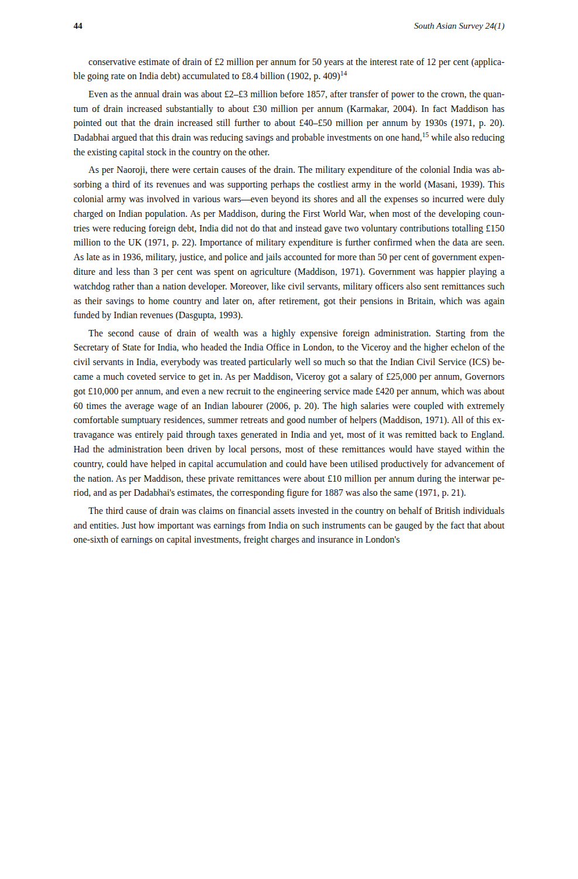44 South Asian Survey 24(1)
conservative estimate of drain of £2 million per annum for 50 years at the interest rate of 12 per cent (applicable going rate on India debt) accumulated to £8.4 billion (1902, p. 409)14
Even as the annual drain was about £2–£3 million before 1857, after transfer of power to the crown, the quantum of drain increased substantially to about £30 million per annum (Karmakar, 2004). In fact Maddison has pointed out that the drain increased still further to about £40–£50 million per annum by 1930s (1971, p. 20). Dadabhai argued that this drain was reducing savings and probable investments on one hand,15 while also reducing the existing capital stock in the country on the other.
As per Naoroji, there were certain causes of the drain. The military expenditure of the colonial India was absorbing a third of its revenues and was supporting perhaps the costliest army in the world (Masani, 1939). This colonial army was involved in various wars—even beyond its shores and all the expenses so incurred were duly charged on Indian population. As per Maddison, during the First World War, when most of the developing countries were reducing foreign debt, India did not do that and instead gave two voluntary contributions totalling £150 million to the UK (1971, p. 22). Importance of military expenditure is further confirmed when the data are seen. As late as in 1936, military, justice, and police and jails accounted for more than 50 per cent of government expenditure and less than 3 per cent was spent on agriculture (Maddison, 1971). Government was happier playing a watchdog rather than a nation developer. Moreover, like civil servants, military officers also sent remittances such as their savings to home country and later on, after retirement, got their pensions in Britain, which was again funded by Indian revenues (Dasgupta, 1993).
The second cause of drain of wealth was a highly expensive foreign administration. Starting from the Secretary of State for India, who headed the India Office in London, to the Viceroy and the higher echelon of the civil servants in India, everybody was treated particularly well so much so that the Indian Civil Service (ICS) became a much coveted service to get in. As per Maddison, Viceroy got a salary of £25,000 per annum, Governors got £10,000 per annum, and even a new recruit to the engineering service made £420 per annum, which was about 60 times the average wage of an Indian labourer (2006, p. 20). The high salaries were coupled with extremely comfortable sumptuary residences, summer retreats and good number of helpers (Maddison, 1971). All of this extravagance was entirely paid through taxes generated in India and yet, most of it was remitted back to England. Had the administration been driven by local persons, most of these remittances would have stayed within the country, could have helped in capital accumulation and could have been utilised productively for advancement of the nation. As per Maddison, these private remittances were about £10 million per annum during the interwar period, and as per Dadabhai's estimates, the corresponding figure for 1887 was also the same (1971, p. 21).
The third cause of drain was claims on financial assets invested in the country on behalf of British individuals and entities. Just how important was earnings from India on such instruments can be gauged by the fact that about one-sixth of earnings on capital investments, freight charges and insurance in London's